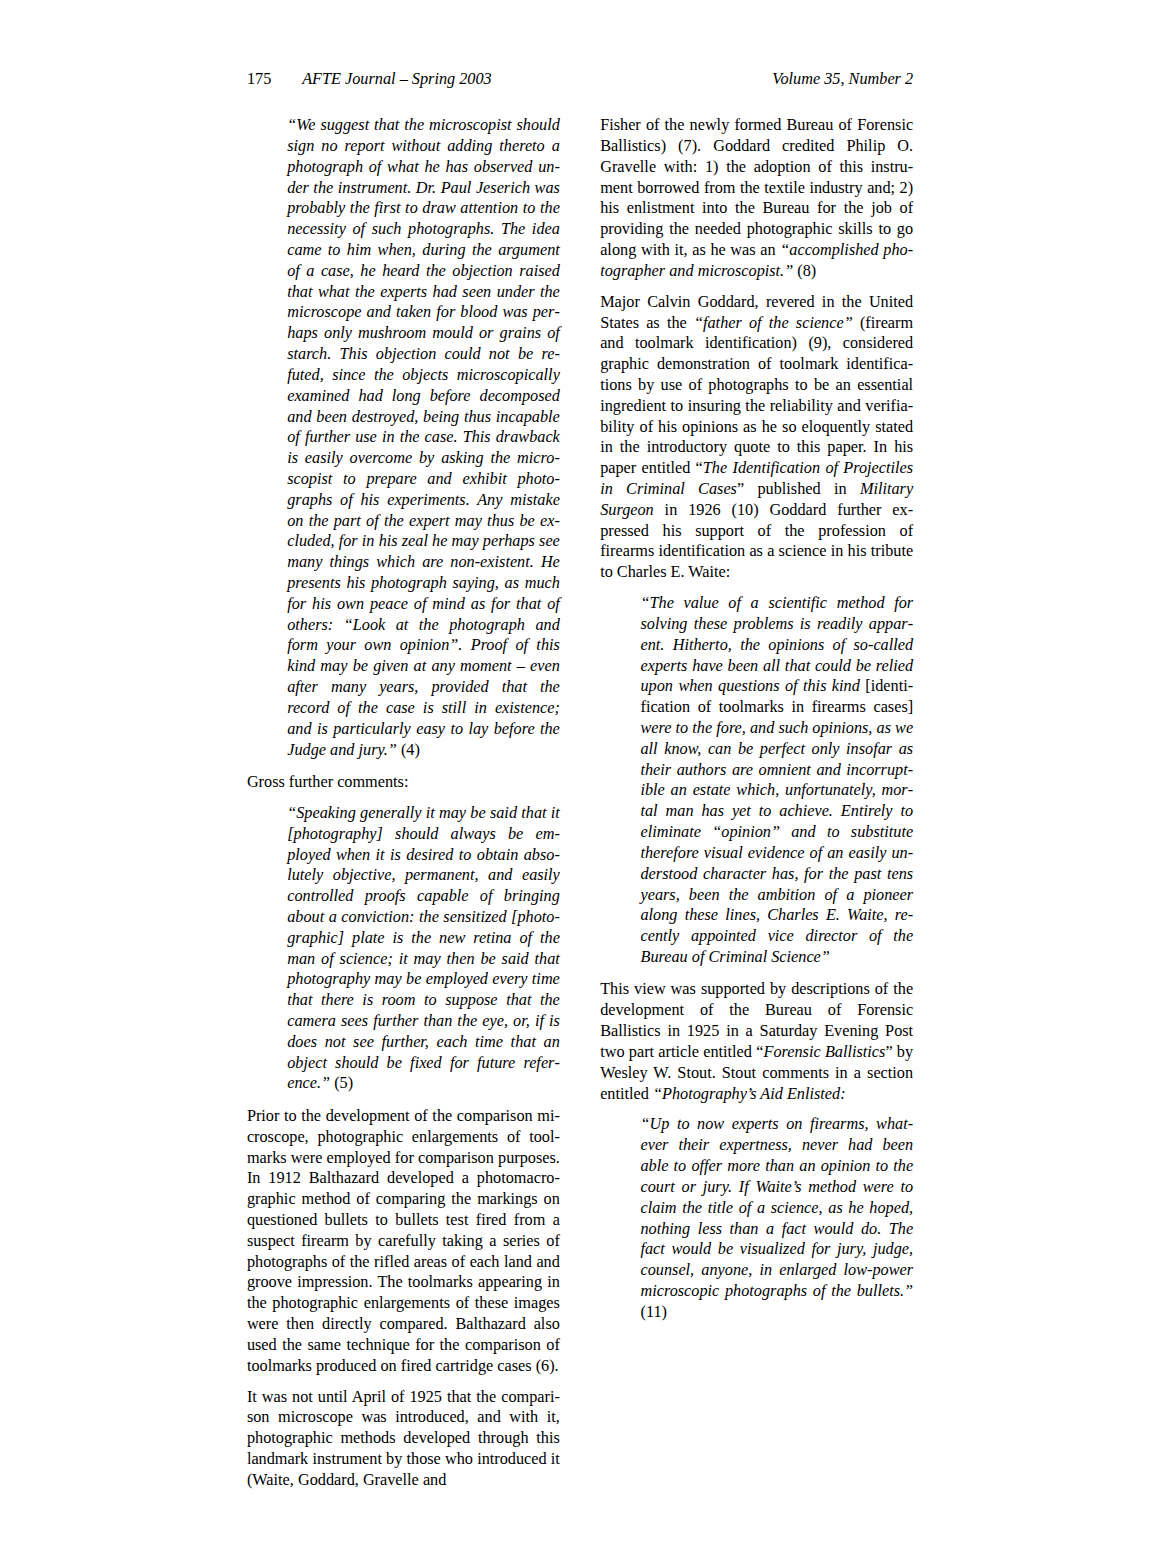175 AFTE Journal – Spring 2003 Volume 35, Number 2
“We suggest that the microscopist should sign no report without adding thereto a photograph of what he has observed under the instrument. Dr. Paul Jeserich was probably the first to draw attention to the necessity of such photographs. The idea came to him when, during the argument of a case, he heard the objection raised that what the experts had seen under the microscope and taken for blood was perhaps only mushroom mould or grains of starch. This objection could not be refuted, since the objects microscopically examined had long before decomposed and been destroyed, being thus incapable of further use in the case. This drawback is easily overcome by asking the microscopist to prepare and exhibit photographs of his experiments. Any mistake on the part of the expert may thus be excluded, for in his zeal he may perhaps see many things which are non-existent. He presents his photograph saying, as much for his own peace of mind as for that of others: “Look at the photograph and form your own opinion”. Proof of this kind may be given at any moment – even after many years, provided that the record of the case is still in existence; and is particularly easy to lay before the Judge and jury.” (4)
Gross further comments:
“Speaking generally it may be said that it [photography] should always be employed when it is desired to obtain absolutely objective, permanent, and easily controlled proofs capable of bringing about a conviction: the sensitized [photographic] plate is the new retina of the man of science; it may then be said that photography may be employed every time that there is room to suppose that the camera sees further than the eye, or, if is does not see further, each time that an object should be fixed for future reference.” (5)
Prior to the development of the comparison microscope, photographic enlargements of toolmarks were employed for comparison purposes. In 1912 Balthazard developed a photomacrographic method of comparing the markings on questioned bullets to bullets test fired from a suspect firearm by carefully taking a series of photographs of the rifled areas of each land and groove impression. The toolmarks appearing in the photographic enlargements of these images were then directly compared. Balthazard also used the same technique for the comparison of toolmarks produced on fired cartridge cases (6).
It was not until April of 1925 that the comparison microscope was introduced, and with it, photographic methods developed through this landmark instrument by those who introduced it (Waite, Goddard, Gravelle and
Fisher of the newly formed Bureau of Forensic Ballistics) (7). Goddard credited Philip O. Gravelle with: 1) the adoption of this instrument borrowed from the textile industry and; 2) his enlistment into the Bureau for the job of providing the needed photographic skills to go along with it, as he was an “accomplished photographer and microscopist.” (8)
Major Calvin Goddard, revered in the United States as the “father of the science” (firearm and toolmark identification) (9), considered graphic demonstration of toolmark identifications by use of photographs to be an essential ingredient to insuring the reliability and verifiability of his opinions as he so eloquently stated in the introductory quote to this paper. In his paper entitled “The Identification of Projectiles in Criminal Cases” published in Military Surgeon in 1926 (10) Goddard further expressed his support of the profession of firearms identification as a science in his tribute to Charles E. Waite:
“The value of a scientific method for solving these problems is readily apparent. Hitherto, the opinions of so-called experts have been all that could be relied upon when questions of this kind [identification of toolmarks in firearms cases] were to the fore, and such opinions, as we all know, can be perfect only insofar as their authors are omnient and incorruptible an estate which, unfortunately, mortal man has yet to achieve. Entirely to eliminate “opinion” and to substitute therefore visual evidence of an easily understood character has, for the past tens years, been the ambition of a pioneer along these lines, Charles E. Waite, recently appointed vice director of the Bureau of Criminal Science”
This view was supported by descriptions of the development of the Bureau of Forensic Ballistics in 1925 in a Saturday Evening Post two part article entitled “Forensic Ballistics” by Wesley W. Stout. Stout comments in a section entitled “Photography’s Aid Enlisted:
“Up to now experts on firearms, whatever their expertness, never had been able to offer more than an opinion to the court or jury. If Waite’s method were to claim the title of a science, as he hoped, nothing less than a fact would do. The fact would be visualized for jury, judge, counsel, anyone, in enlarged low-power microscopic photographs of the bullets.” (11)